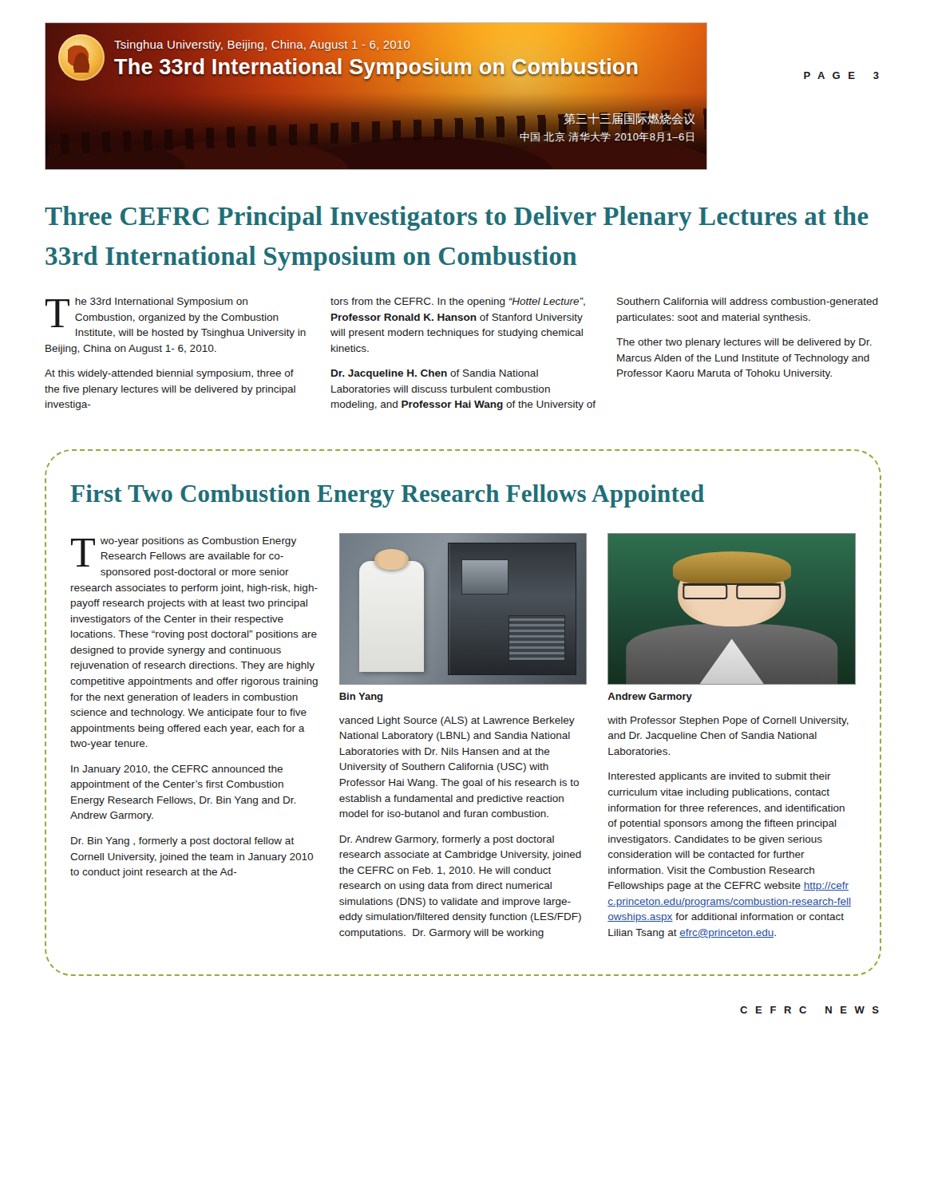Tsinghua Universtiy, Beijing, China, August 1 - 6, 2010
The 33rd International Symposium on Combustion
第三十三届国际燃烧会议 中国 北京 清华大学 2010年8月1–6日
P A G E 3
Three CEFRC Principal Investigators to Deliver Plenary Lectures at the 33rd International Symposium on Combustion
The 33rd International Symposium on Combustion, organized by the Combustion Institute, will be hosted by Tsinghua University in Beijing, China on August 1- 6, 2010.
At this widely-attended biennial symposium, three of the five plenary lectures will be delivered by principal investiga-
tors from the CEFRC. In the opening “Hottel Lecture”, Professor Ronald K. Hanson of Stanford University will present modern techniques for studying chemical kinetics.
Dr. Jacqueline H. Chen of Sandia National Laboratories will discuss turbulent combustion modeling, and Professor Hai Wang of the University of
Southern California will address combustion-generated particulates: soot and material synthesis.
The other two plenary lectures will be delivered by Dr. Marcus Alden of the Lund Institute of Technology and Professor Kaoru Maruta of Tohoku University.
First Two Combustion Energy Research Fellows Appointed
Two-year positions as Combustion Energy Research Fellows are available for co-sponsored post-doctoral or more senior research associates to perform joint, high-risk, high-payoff research projects with at least two principal investigators of the Center in their respective locations. These “roving post doctoral” positions are designed to provide synergy and continuous rejuvenation of research directions. They are highly competitive appointments and offer rigorous training for the next generation of leaders in combustion science and technology. We anticipate four to five appointments being offered each year, each for a two-year tenure.
In January 2010, the CEFRC announced the appointment of the Center’s first Combustion Energy Research Fellows, Dr. Bin Yang and Dr. Andrew Garmory.
Dr. Bin Yang , formerly a post doctoral fellow at Cornell University, joined the team in January 2010 to conduct joint research at the Ad-
Bin Yang
vanced Light Source (ALS) at Lawrence Berkeley National Laboratory (LBNL) and Sandia National Laboratories with Dr. Nils Hansen and at the University of Southern California (USC) with Professor Hai Wang. The goal of his research is to establish a fundamental and predictive reaction model for iso-butanol and furan combustion.
Dr. Andrew Garmory, formerly a post doctoral research associate at Cambridge University, joined the CEFRC on Feb. 1, 2010. He will conduct research on using data from direct numerical simulations (DNS) to validate and improve large-eddy simulation/filtered density function (LES/FDF) computations. Dr. Garmory will be working
Andrew Garmory
with Professor Stephen Pope of Cornell University, and Dr. Jacqueline Chen of Sandia National Laboratories.
Interested applicants are invited to submit their curriculum vitae including publications, contact information for three references, and identification of potential sponsors among the fifteen principal investigators. Candidates to be given serious consideration will be contacted for further information. Visit the Combustion Research Fellowships page at the CEFRC website http://cefrc.princeton.edu/programs/combustion-research-fellowships.aspx for additional information or contact Lilian Tsang at efrc@princeton.edu.
C E F R C N E W S